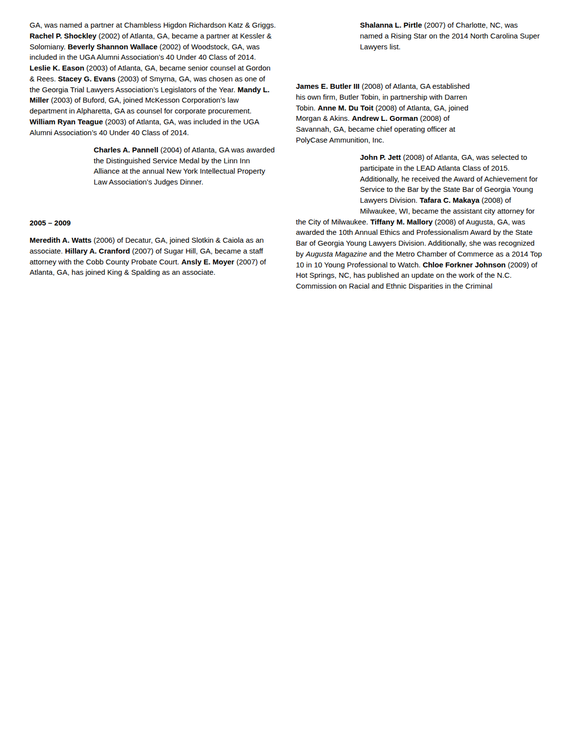GA, was named a partner at Chambless Higdon Richardson Katz & Griggs. Rachel P. Shockley (2002) of Atlanta, GA, became a partner at Kessler & Solomiany. Beverly Shannon Wallace (2002) of Woodstock, GA, was included in the UGA Alumni Association’s 40 Under 40 Class of 2014. Leslie K. Eason (2003) of Atlanta, GA, became senior counsel at Gordon & Rees. Stacey G. Evans (2003) of Smyrna, GA, was chosen as one of the Georgia Trial Lawyers Association’s Legislators of the Year. Mandy L. Miller (2003) of Buford, GA, joined McKesson Corporation’s law department in Alpharetta, GA as counsel for corporate procurement. William Ryan Teague (2003) of Atlanta, GA, was included in the UGA Alumni Association’s 40 Under 40 Class of 2014.
Charles A. Pannell (2004) of Atlanta, GA was awarded the Distinguished Service Medal by the Linn Inn Alliance at the annual New York Intellectual Property Law Association’s Judges Dinner.
2005 – 2009
Meredith A. Watts (2006) of Decatur, GA, joined Slotkin & Caiola as an associate. Hillary A. Cranford (2007) of Sugar Hill, GA, became a staff attorney with the Cobb County Probate Court. Ansly E. Moyer (2007) of Atlanta, GA, has joined King & Spalding as an associate.
Shalanna L. Pirtle (2007) of Charlotte, NC, was named a Rising Star on the 2014 North Carolina Super Lawyers list.
James E. Butler III (2008) of Atlanta, GA established his own firm, Butler Tobin, in partnership with Darren Tobin. Anne M. Du Toit (2008) of Atlanta, GA, joined Morgan & Akins. Andrew L. Gorman (2008) of Savannah, GA, became chief operating officer at PolyCase Ammunition, Inc.
John P. Jett (2008) of Atlanta, GA, was selected to participate in the LEAD Atlanta Class of 2015. Additionally, he received the Award of Achievement for Service to the Bar by the State Bar of Georgia Young Lawyers Division. Tafara C. Makaya (2008) of Milwaukee, WI, became the assistant city attorney for the City of Milwaukee. Tiffany M. Mallory (2008) of Augusta, GA, was awarded the 10th Annual Ethics and Professionalism Award by the State Bar of Georgia Young Lawyers Division. Additionally, she was recognized by Augusta Magazine and the Metro Chamber of Commerce as a 2014 Top 10 in 10 Young Professional to Watch. Chloe Forkner Johnson (2009) of Hot Springs, NC, has published an update on the work of the N.C. Commission on Racial and Ethnic Disparities in the Criminal